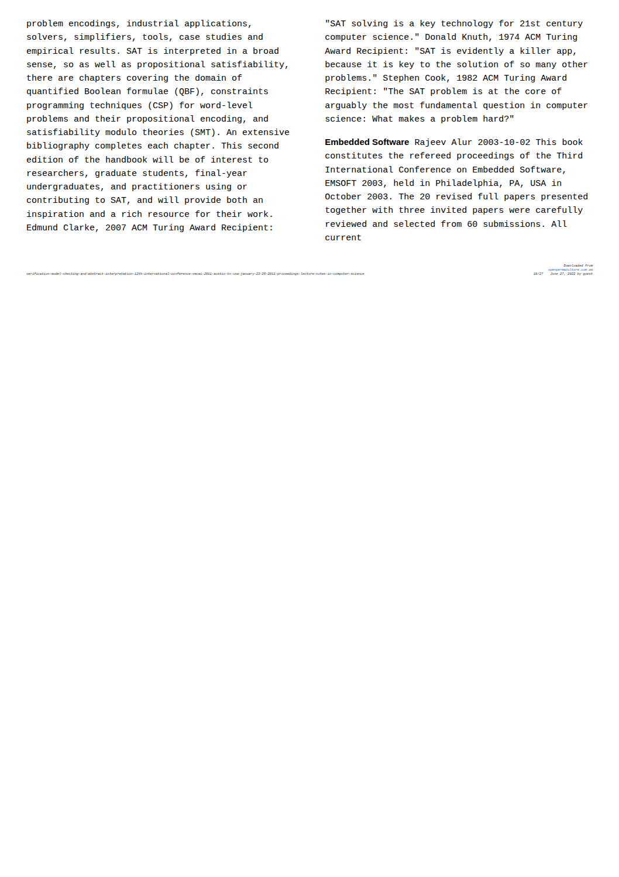problem encodings, industrial applications, solvers, simplifiers, tools, case studies and empirical results. SAT is interpreted in a broad sense, so as well as propositional satisfiability, there are chapters covering the domain of quantified Boolean formulae (QBF), constraints programming techniques (CSP) for word-level problems and their propositional encoding, and satisfiability modulo theories (SMT). An extensive bibliography completes each chapter. This second edition of the handbook will be of interest to researchers, graduate students, final-year undergraduates, and practitioners using or contributing to SAT, and will provide both an inspiration and a rich resource for their work. Edmund Clarke, 2007 ACM Turing Award Recipient:
"SAT solving is a key technology for 21st century computer science." Donald Knuth, 1974 ACM Turing Award Recipient: "SAT is evidently a killer app, because it is key to the solution of so many other problems." Stephen Cook, 1982 ACM Turing Award Recipient: "The SAT problem is at the core of arguably the most fundamental question in computer science: What makes a problem hard?"
Embedded Software Rajeev Alur 2003-10-02 This book constitutes the refereed proceedings of the Third International Conference on Embedded Software, EMSOFT 2003, held in Philadelphia, PA, USA in October 2003. The 20 revised full papers presented together with three invited papers were carefully reviewed and selected from 60 submissions. All current
verification-model-checking-and-abstract-interpretation-12th-international-conference-vmcai-2011-austin-tx-usa-january-23-25-2011-proceedings-lecture-notes-in-computer-science
16/27
Downloaded from
openpermaculture.com on
June 27, 2022 by guest